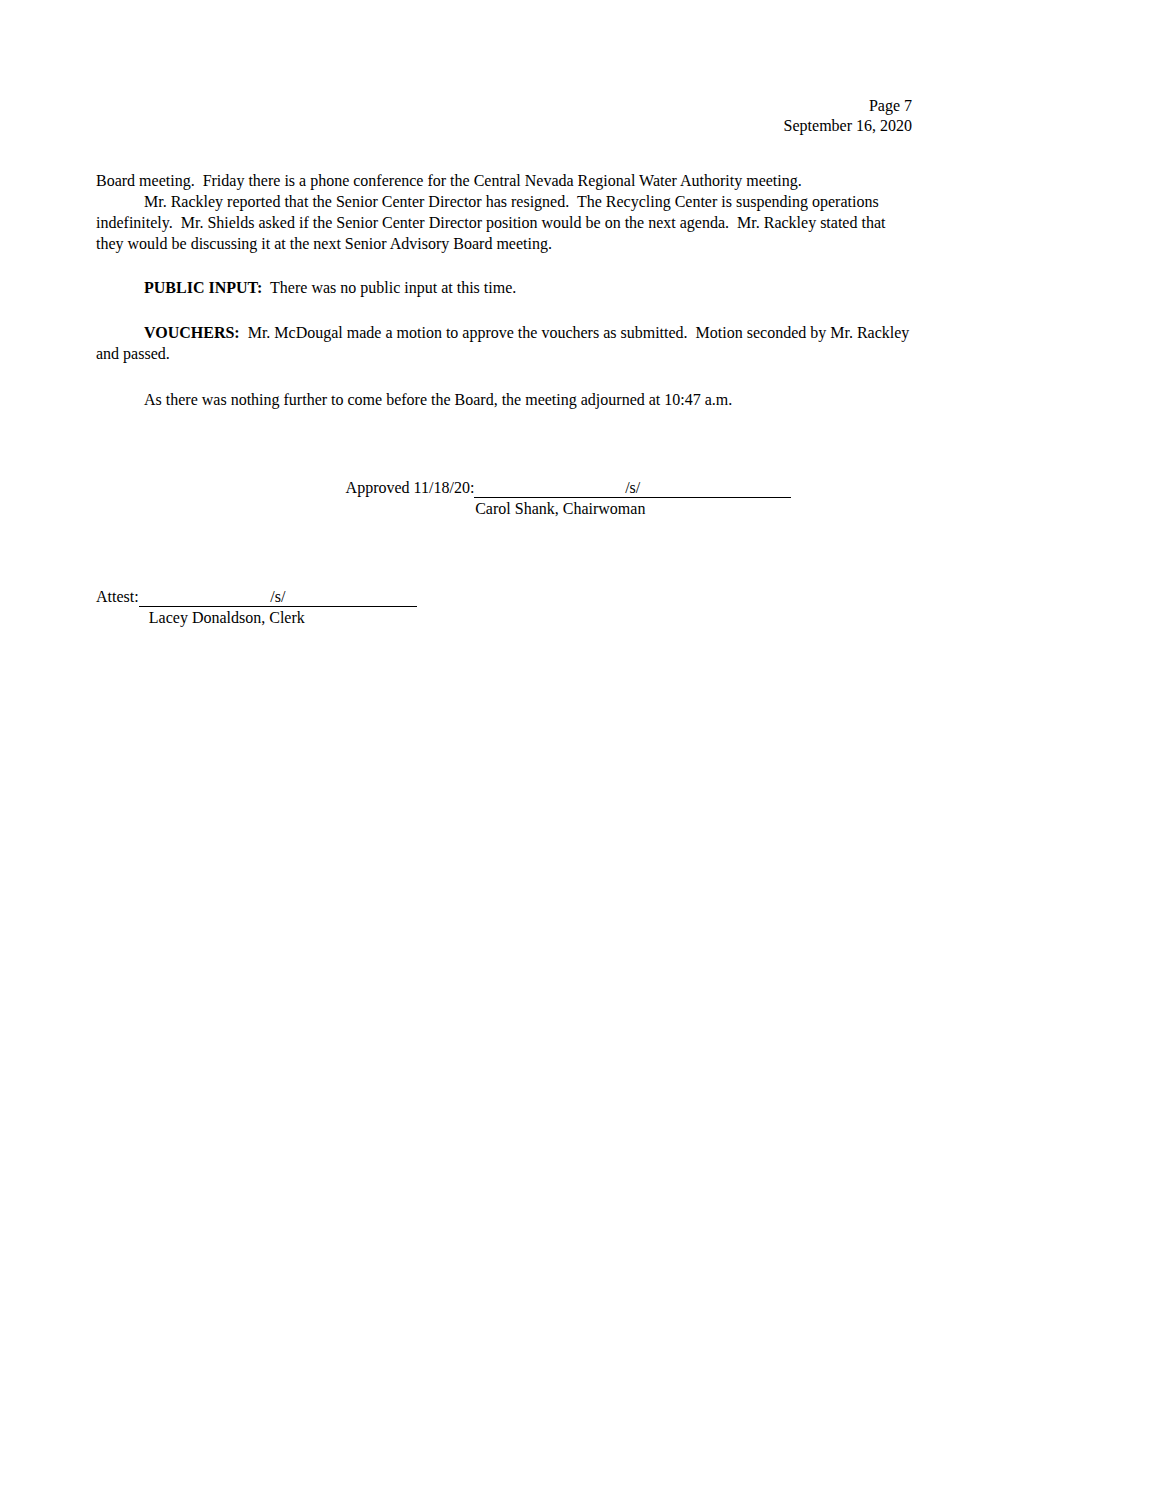Page 7
September 16, 2020
Board meeting. Friday there is a phone conference for the Central Nevada Regional Water Authority meeting.
Mr. Rackley reported that the Senior Center Director has resigned. The Recycling Center is suspending operations indefinitely. Mr. Shields asked if the Senior Center Director position would be on the next agenda. Mr. Rackley stated that they would be discussing it at the next Senior Advisory Board meeting.
PUBLIC INPUT: There was no public input at this time.
VOUCHERS: Mr. McDougal made a motion to approve the vouchers as submitted. Motion seconded by Mr. Rackley and passed.
As there was nothing further to come before the Board, the meeting adjourned at 10:47 a.m.
Approved 11/18/20:/s/ Carol Shank, Chairwoman
Attest:/s/ Lacey Donaldson, Clerk